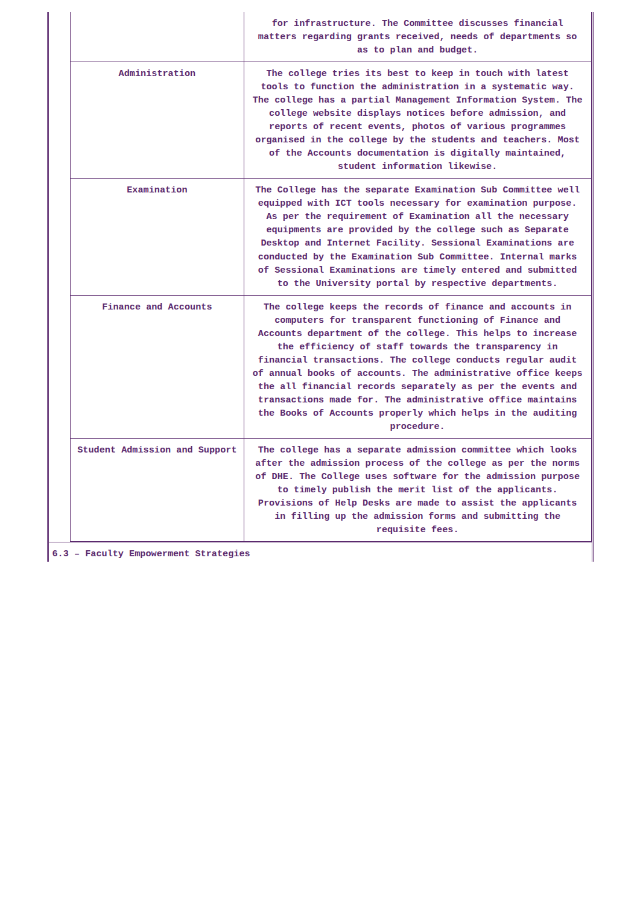| | | for infrastructure. The Committee discusses financial matters regarding grants received, needs of departments so as to plan and budget. |
| | Administration | The college tries its best to keep in touch with latest tools to function the administration in a systematic way. The college has a partial Management Information System. The college website displays notices before admission, and reports of recent events, photos of various programmes organised in the college by the students and teachers. Most of the Accounts documentation is digitally maintained, student information likewise. |
| | Examination | The College has the separate Examination Sub Committee well equipped with ICT tools necessary for examination purpose. As per the requirement of Examination all the necessary equipments are provided by the college such as Separate Desktop and Internet Facility. Sessional Examinations are conducted by the Examination Sub Committee. Internal marks of Sessional Examinations are timely entered and submitted to the University portal by respective departments. |
| | Finance and Accounts | The college keeps the records of finance and accounts in computers for transparent functioning of Finance and Accounts department of the college. This helps to increase the efficiency of staff towards the transparency in financial transactions. The college conducts regular audit of annual books of accounts. The administrative office keeps the all financial records separately as per the events and transactions made for. The administrative office maintains the Books of Accounts properly which helps in the auditing procedure. |
| | Student Admission and Support | The college has a separate admission committee which looks after the admission process of the college as per the norms of DHE. The College uses software for the admission purpose to timely publish the merit list of the applicants. Provisions of Help Desks are made to assist the applicants in filling up the admission forms and submitting the requisite fees. |
6.3 – Faculty Empowerment Strategies